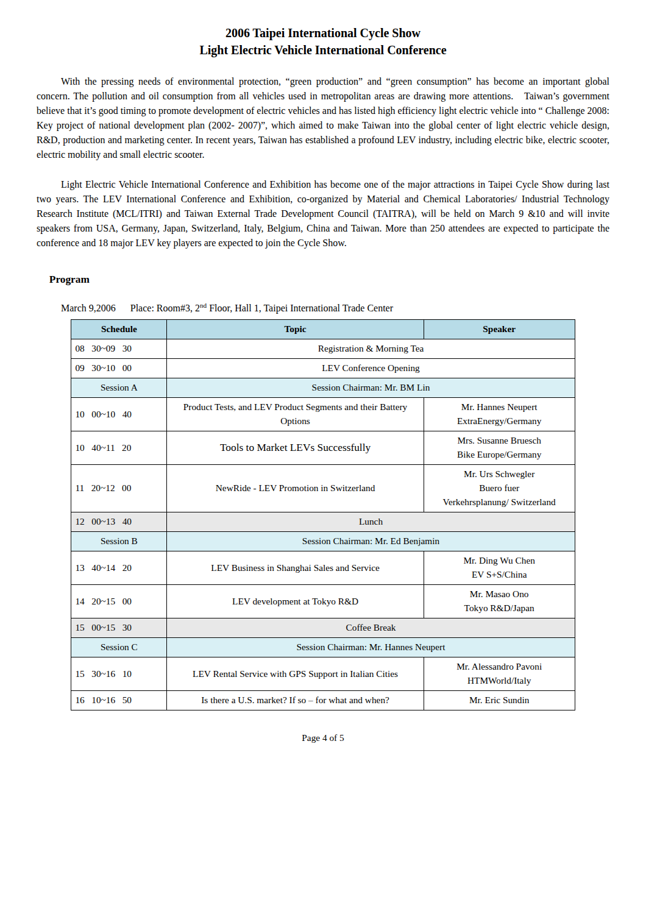2006 Taipei International Cycle Show
Light Electric Vehicle International Conference
With the pressing needs of environmental protection, “green production” and “green consumption” has become an important global concern. The pollution and oil consumption from all vehicles used in metropolitan areas are drawing more attentions. Taiwan’s government believe that it’s good timing to promote development of electric vehicles and has listed high efficiency light electric vehicle into “ Challenge 2008: Key project of national development plan (2002- 2007)”, which aimed to make Taiwan into the global center of light electric vehicle design, R&D, production and marketing center. In recent years, Taiwan has established a profound LEV industry, including electric bike, electric scooter, electric mobility and small electric scooter.
Light Electric Vehicle International Conference and Exhibition has become one of the major attractions in Taipei Cycle Show during last two years. The LEV International Conference and Exhibition, co-organized by Material and Chemical Laboratories/ Industrial Technology Research Institute (MCL/ITRI) and Taiwan External Trade Development Council (TAITRA), will be held on March 9 &10 and will invite speakers from USA, Germany, Japan, Switzerland, Italy, Belgium, China and Taiwan. More than 250 attendees are expected to participate the conference and 18 major LEV key players are expected to join the Cycle Show.
Program
March 9,2006 Place: Room#3, 2nd Floor, Hall 1, Taipei International Trade Center
| Schedule | Topic | Speaker |
| --- | --- | --- |
| 08 30~09 30 | Registration & Morning Tea |
| 09 30~10 00 | LEV Conference Opening |
| Session A | Session Chairman: Mr. BM Lin |
| 10 00~10 40 | Product Tests, and LEV Product Segments and their Battery Options | Mr. Hannes Neupert ExtraEnergy/Germany |
| 10 40~11 20 | Tools to Market LEVs Successfully | Mrs. Susanne Bruesch Bike Europe/Germany |
| 11 20~12 00 | NewRide - LEV Promotion in Switzerland | Mr. Urs Schwegler Buero fuer Verkehrsplanung/ Switzerland |
| 12 00~13 40 | Lunch |
| Session B | Session Chairman: Mr. Ed Benjamin |
| 13 40~14 20 | LEV Business in Shanghai Sales and Service | Mr. Ding Wu Chen EV S+S/China |
| 14 20~15 00 | LEV development at Tokyo R&D | Mr. Masao Ono Tokyo R&D/Japan |
| 15 00~15 30 | Coffee Break |
| Session C | Session Chairman: Mr. Hannes Neupert |
| 15 30~16 10 | LEV Rental Service with GPS Support in Italian Cities | Mr. Alessandro Pavoni HTMWorld/Italy |
| 16 10~16 50 | Is there a U.S. market? If so – for what and when? | Mr. Eric Sundin |
Page 4 of 5